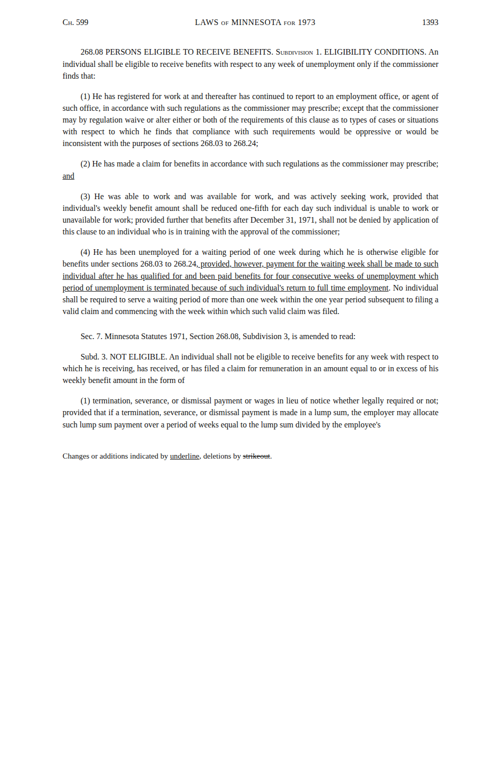Ch. 599 LAWS of MINNESOTA for 1973 1393
268.08 PERSONS ELIGIBLE TO RECEIVE BENEFITS. Subdivision 1. ELIGIBILITY CONDITIONS. An individual shall be eligible to receive benefits with respect to any week of unemployment only if the commissioner finds that:
(1) He has registered for work at and thereafter has continued to report to an employment office, or agent of such office, in accordance with such regulations as the commissioner may prescribe; except that the commissioner may by regulation waive or alter either or both of the requirements of this clause as to types of cases or situations with respect to which he finds that compliance with such requirements would be oppressive or would be inconsistent with the purposes of sections 268.03 to 268.24;
(2) He has made a claim for benefits in accordance with such regulations as the commissioner may prescribe; and
(3) He was able to work and was available for work, and was actively seeking work, provided that individual's weekly benefit amount shall be reduced one-fifth for each day such individual is unable to work or unavailable for work; provided further that benefits after December 31, 1971, shall not be denied by application of this clause to an individual who is in training with the approval of the commissioner;
(4) He has been unemployed for a waiting period of one week during which he is otherwise eligible for benefits under sections 268.03 to 268.24, provided, however, payment for the waiting week shall be made to such individual after he has qualified for and been paid benefits for four consecutive weeks of unemployment which period of unemployment is terminated because of such individual's return to full time employment. No individual shall be required to serve a waiting period of more than one week within the one year period subsequent to filing a valid claim and commencing with the week within which such valid claim was filed.
Sec. 7. Minnesota Statutes 1971, Section 268.08, Subdivision 3, is amended to read:
Subd. 3. NOT ELIGIBLE. An individual shall not be eligible to receive benefits for any week with respect to which he is receiving, has received, or has filed a claim for remuneration in an amount equal to or in excess of his weekly benefit amount in the form of
(1) termination, severance, or dismissal payment or wages in lieu of notice whether legally required or not; provided that if a termination, severance, or dismissal payment is made in a lump sum, the employer may allocate such lump sum payment over a period of weeks equal to the lump sum divided by the employee's
Changes or additions indicated by underline, deletions by strikeout.